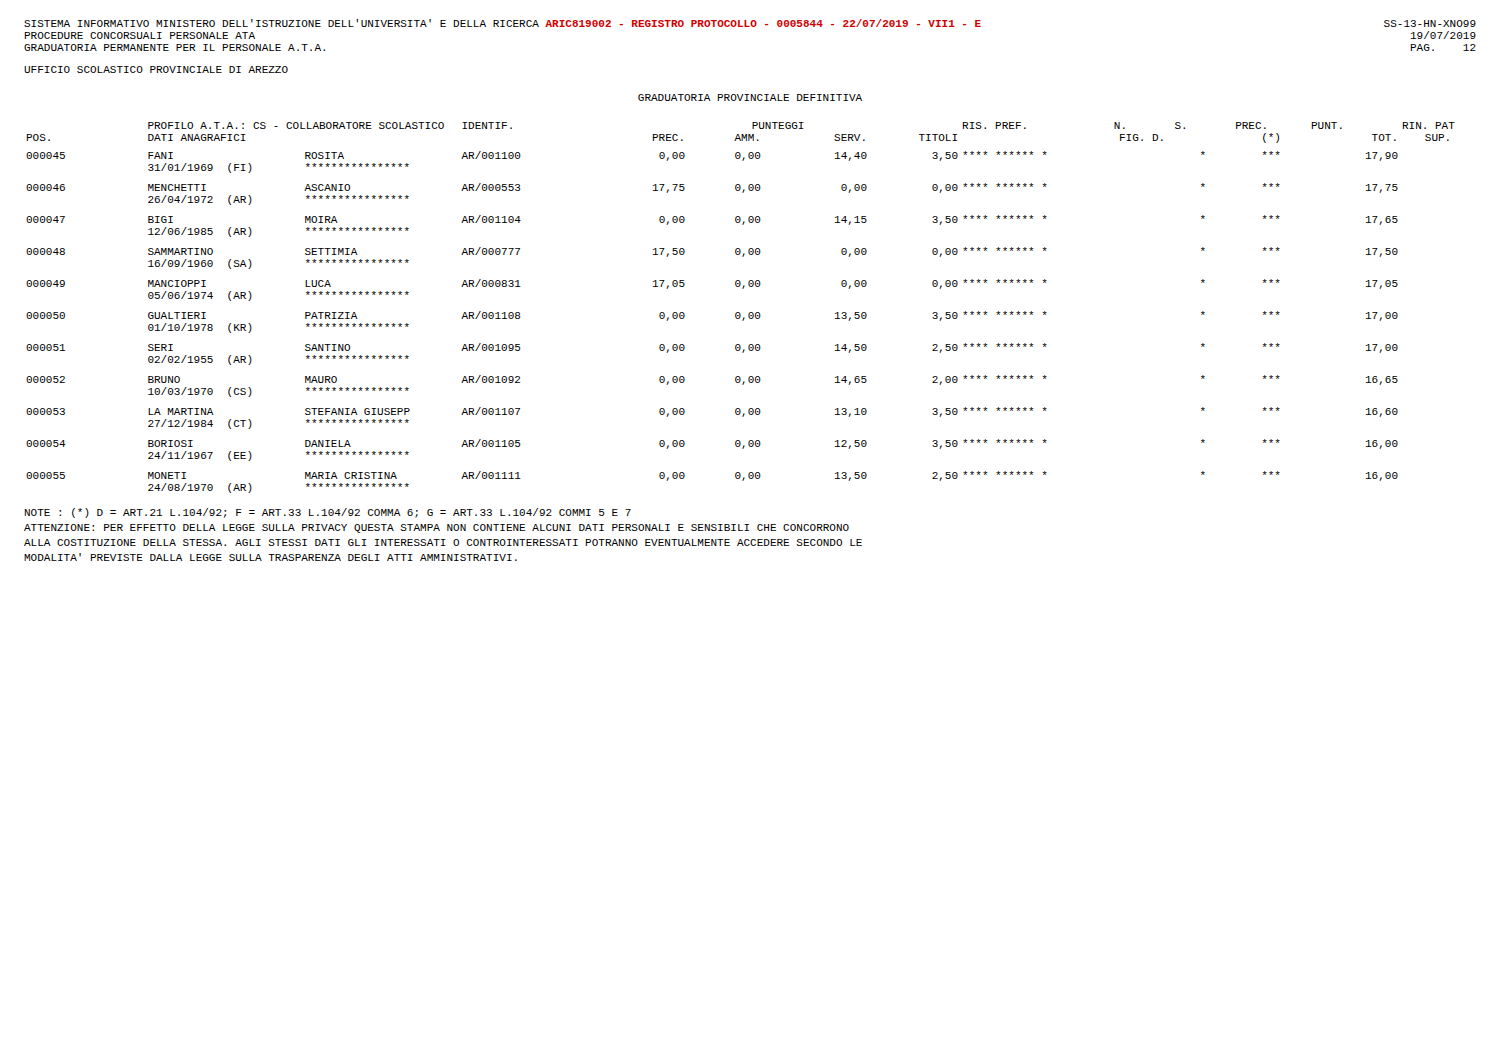SISTEMA INFORMATIVO MINISTERO DELL'ISTRUZIONE DELL'UNIVERSITA' E DELLA RICERCA ARIC819002 - REGISTRO PROTOCOLLO - 0005844 - 22/07/2019 - VII1 - E
PROCEDURE CONCORSUALI PERSONALE ATA
GRADUATORIA PERMANENTE PER IL PERSONALE A.T.A.
SS-13-HN-XNO99 19/07/2019 PAG. 12
UFFICIO SCOLASTICO PROVINCIALE DI AREZZO
GRADUATORIA PROVINCIALE DEFINITIVA
| | PROFILO A.T.A.: CS - COLLABORATORE SCOLASTICO | IDENTIF. | PUNTEGGI | RIS. PREF. | N. | S. | PREC. | PUNT. | RIN. PAT |
| --- | --- | --- | --- | --- | --- | --- | --- | --- | --- |
| POS. | DATI ANAGRAFICI | | PREC. | AMM. | SERV. | TITOLI | | FIG. D. | | (*) | TOT. | SUP. |
| 000045 | FANI | ROSITA | AR/001100 | 0,00 | 0,00 | 14,40 | 3,50 | **** ****** * | | * | *** | 17,90 | |
| | 31/01/1969 (FI) | **************** | |
| 000046 | MENCHETTI | ASCANIO | AR/000553 | 17,75 | 0,00 | 0,00 | 0,00 | **** ****** * | | * | *** | 17,75 | |
| | 26/04/1972 (AR) | **************** | |
| 000047 | BIGI | MOIRA | AR/001104 | 0,00 | 0,00 | 14,15 | 3,50 | **** ****** * | | * | *** | 17,65 | |
| | 12/06/1985 (AR) | **************** | |
| 000048 | SAMMARTINO | SETTIMIA | AR/000777 | 17,50 | 0,00 | 0,00 | 0,00 | **** ****** * | | * | *** | 17,50 | |
| | 16/09/1960 (SA) | **************** | |
| 000049 | MANCIOPPI | LUCA | AR/000831 | 17,05 | 0,00 | 0,00 | 0,00 | **** ****** * | | * | *** | 17,05 | |
| | 05/06/1974 (AR) | **************** | |
| 000050 | GUALTIERI | PATRIZIA | AR/001108 | 0,00 | 0,00 | 13,50 | 3,50 | **** ****** * | | * | *** | 17,00 | |
| | 01/10/1978 (KR) | **************** | |
| 000051 | SERI | SANTINO | AR/001095 | 0,00 | 0,00 | 14,50 | 2,50 | **** ****** * | | * | *** | 17,00 | |
| | 02/02/1955 (AR) | **************** | |
| 000052 | BRUNO | MAURO | AR/001092 | 0,00 | 0,00 | 14,65 | 2,00 | **** ****** * | | * | *** | 16,65 | |
| | 10/03/1970 (CS) | **************** | |
| 000053 | LA MARTINA | STEFANIA GIUSEPP | AR/001107 | 0,00 | 0,00 | 13,10 | 3,50 | **** ****** * | | * | *** | 16,60 | |
| | 27/12/1984 (CT) | **************** | |
| 000054 | BORIOSI | DANIELA | AR/001105 | 0,00 | 0,00 | 12,50 | 3,50 | **** ****** * | | * | *** | 16,00 | |
| | 24/11/1967 (EE) | **************** | |
| 000055 | MONETI | MARIA CRISTINA | AR/001111 | 0,00 | 0,00 | 13,50 | 2,50 | **** ****** * | | * | *** | 16,00 | |
| | 24/08/1970 (AR) | **************** | |
NOTE : (*) D = ART.21 L.104/92; F = ART.33 L.104/92 COMMA 6; G = ART.33 L.104/92 COMMI 5 E 7
ATTENZIONE: PER EFFETTO DELLA LEGGE SULLA PRIVACY QUESTA STAMPA NON CONTIENE ALCUNI DATI PERSONALI E SENSIBILI CHE CONCORRONO
ALLA COSTITUZIONE DELLA STESSA. AGLI STESSI DATI GLI INTERESSATI O CONTROINTERESSATI POTRANNO EVENTUALMENTE ACCEDERE SECONDO LE
MODALITA' PREVISTE DALLA LEGGE SULLA TRASPARENZA DEGLI ATTI AMMINISTRATIVI.